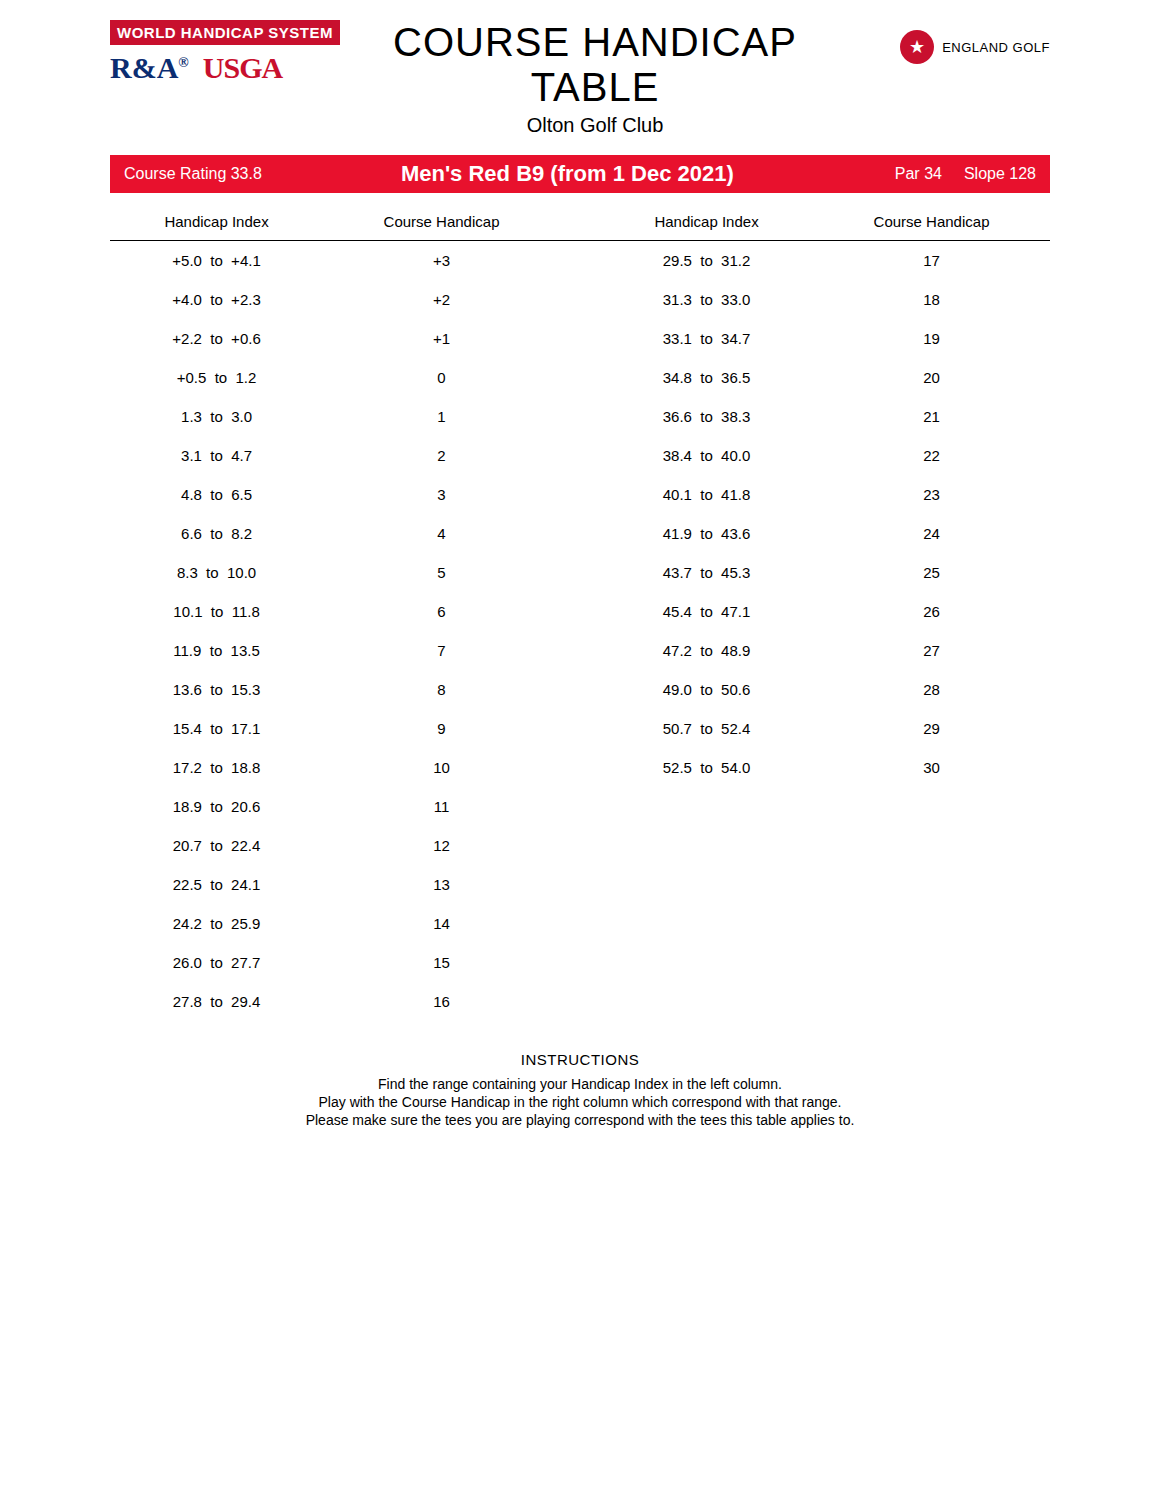WORLD HANDICAP SYSTEM
R&A® USGA
COURSE HANDICAP TABLE
Olton Golf Club
★ ENGLAND GOLF
Course Rating 33.8
Men's Red B9 (from 1 Dec 2021)
Par 34 Slope 128
| Handicap Index | Course Handicap | | Handicap Index | Course Handicap |
| --- | --- | --- | --- | --- |
| +5.0 to +4.1 | +3 | | 29.5 to 31.2 | 17 |
| +4.0 to +2.3 | +2 | | 31.3 to 33.0 | 18 |
| +2.2 to +0.6 | +1 | | 33.1 to 34.7 | 19 |
| +0.5 to 1.2 | 0 | | 34.8 to 36.5 | 20 |
| 1.3 to 3.0 | 1 | | 36.6 to 38.3 | 21 |
| 3.1 to 4.7 | 2 | | 38.4 to 40.0 | 22 |
| 4.8 to 6.5 | 3 | | 40.1 to 41.8 | 23 |
| 6.6 to 8.2 | 4 | | 41.9 to 43.6 | 24 |
| 8.3 to 10.0 | 5 | | 43.7 to 45.3 | 25 |
| 10.1 to 11.8 | 6 | | 45.4 to 47.1 | 26 |
| 11.9 to 13.5 | 7 | | 47.2 to 48.9 | 27 |
| 13.6 to 15.3 | 8 | | 49.0 to 50.6 | 28 |
| 15.4 to 17.1 | 9 | | 50.7 to 52.4 | 29 |
| 17.2 to 18.8 | 10 | | 52.5 to 54.0 | 30 |
| 18.9 to 20.6 | 11 | | | |
| 20.7 to 22.4 | 12 | | | |
| 22.5 to 24.1 | 13 | | | |
| 24.2 to 25.9 | 14 | | | |
| 26.0 to 27.7 | 15 | | | |
| 27.8 to 29.4 | 16 | | | |
INSTRUCTIONS
Find the range containing your Handicap Index in the left column.
Play with the Course Handicap in the right column which correspond with that range.
Please make sure the tees you are playing correspond with the tees this table applies to.